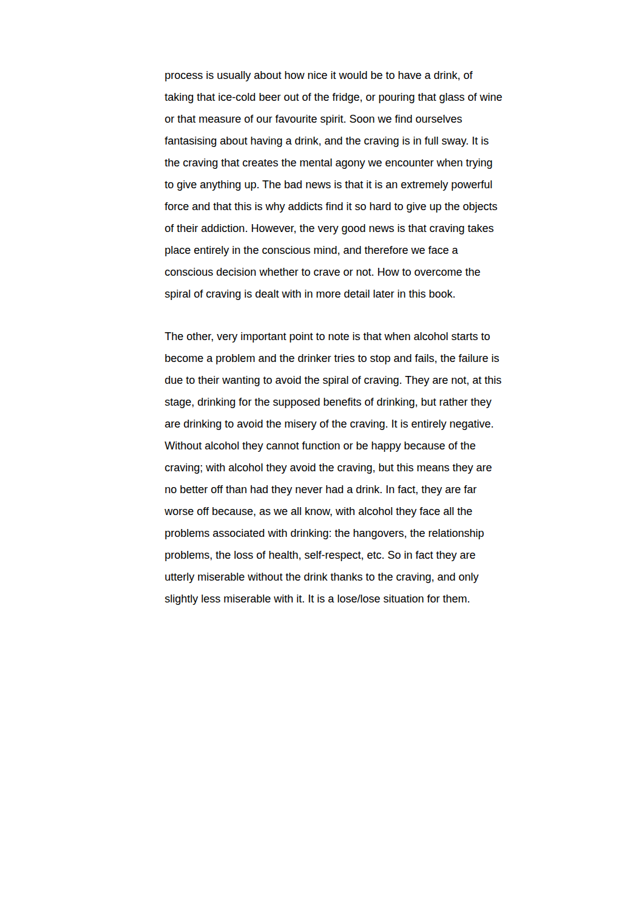process is usually about how nice it would be to have a drink, of taking that ice-cold beer out of the fridge, or pouring that glass of wine or that measure of our favourite spirit. Soon we find ourselves fantasising about having a drink, and the craving is in full sway. It is the craving that creates the mental agony we encounter when trying to give anything up. The bad news is that it is an extremely powerful force and that this is why addicts find it so hard to give up the objects of their addiction. However, the very good news is that craving takes place entirely in the conscious mind, and therefore we face a conscious decision whether to crave or not. How to overcome the spiral of craving is dealt with in more detail later in this book.
The other, very important point to note is that when alcohol starts to become a problem and the drinker tries to stop and fails, the failure is due to their wanting to avoid the spiral of craving. They are not, at this stage, drinking for the supposed benefits of drinking, but rather they are drinking to avoid the misery of the craving. It is entirely negative. Without alcohol they cannot function or be happy because of the craving; with alcohol they avoid the craving, but this means they are no better off than had they never had a drink. In fact, they are far worse off because, as we all know, with alcohol they face all the problems associated with drinking: the hangovers, the relationship problems, the loss of health, self-respect, etc. So in fact they are utterly miserable without the drink thanks to the craving, and only slightly less miserable with it. It is a lose/lose situation for them.